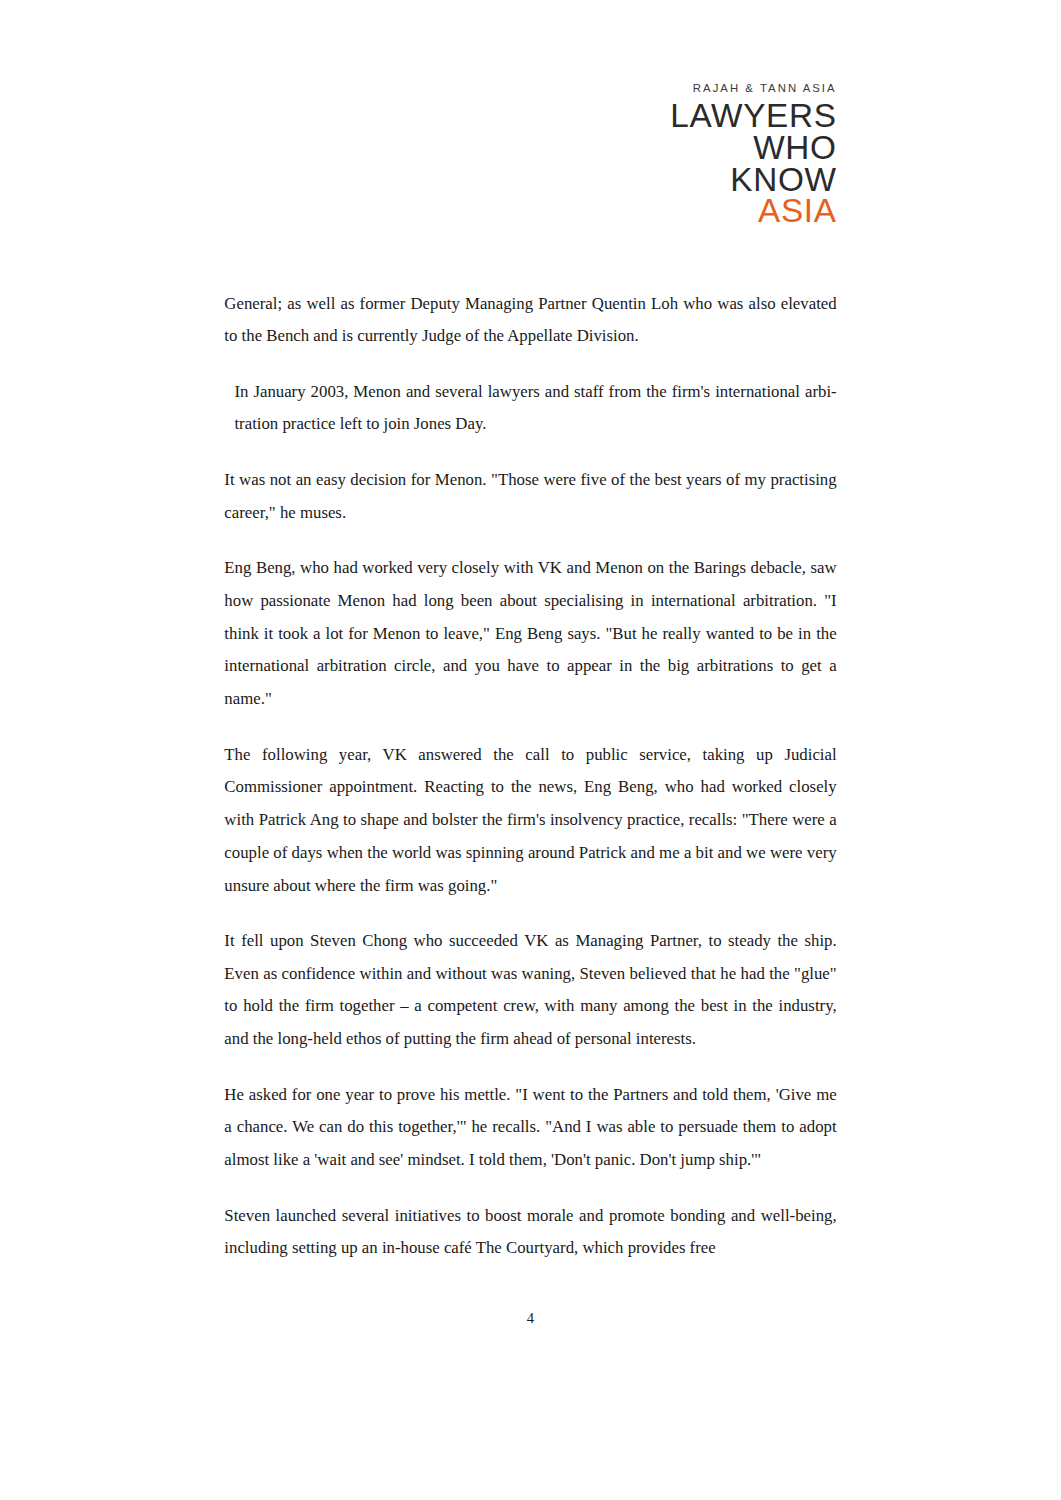RAJAH & TANN ASIA
LAWYERS
WHO
KNOW
ASIA
General; as well as former Deputy Managing Partner Quentin Loh who was also elevated to the Bench and is currently Judge of the Appellate Division.
In January 2003, Menon and several lawyers and staff from the firm's international arbitration practice left to join Jones Day.
It was not an easy decision for Menon. "Those were five of the best years of my practising career," he muses.
Eng Beng, who had worked very closely with VK and Menon on the Barings debacle, saw how passionate Menon had long been about specialising in international arbitration. "I think it took a lot for Menon to leave," Eng Beng says. "But he really wanted to be in the international arbitration circle, and you have to appear in the big arbitrations to get a name."
The following year, VK answered the call to public service, taking up Judicial Commissioner appointment. Reacting to the news, Eng Beng, who had worked closely with Patrick Ang to shape and bolster the firm's insolvency practice, recalls: "There were a couple of days when the world was spinning around Patrick and me a bit and we were very unsure about where the firm was going."
It fell upon Steven Chong who succeeded VK as Managing Partner, to steady the ship. Even as confidence within and without was waning, Steven believed that he had the "glue" to hold the firm together – a competent crew, with many among the best in the industry, and the long-held ethos of putting the firm ahead of personal interests.
He asked for one year to prove his mettle. "I went to the Partners and told them, 'Give me a chance. We can do this together,'" he recalls. "And I was able to persuade them to adopt almost like a 'wait and see' mindset. I told them, 'Don't panic. Don't jump ship.'"
Steven launched several initiatives to boost morale and promote bonding and well-being, including setting up an in-house café The Courtyard, which provides free
4